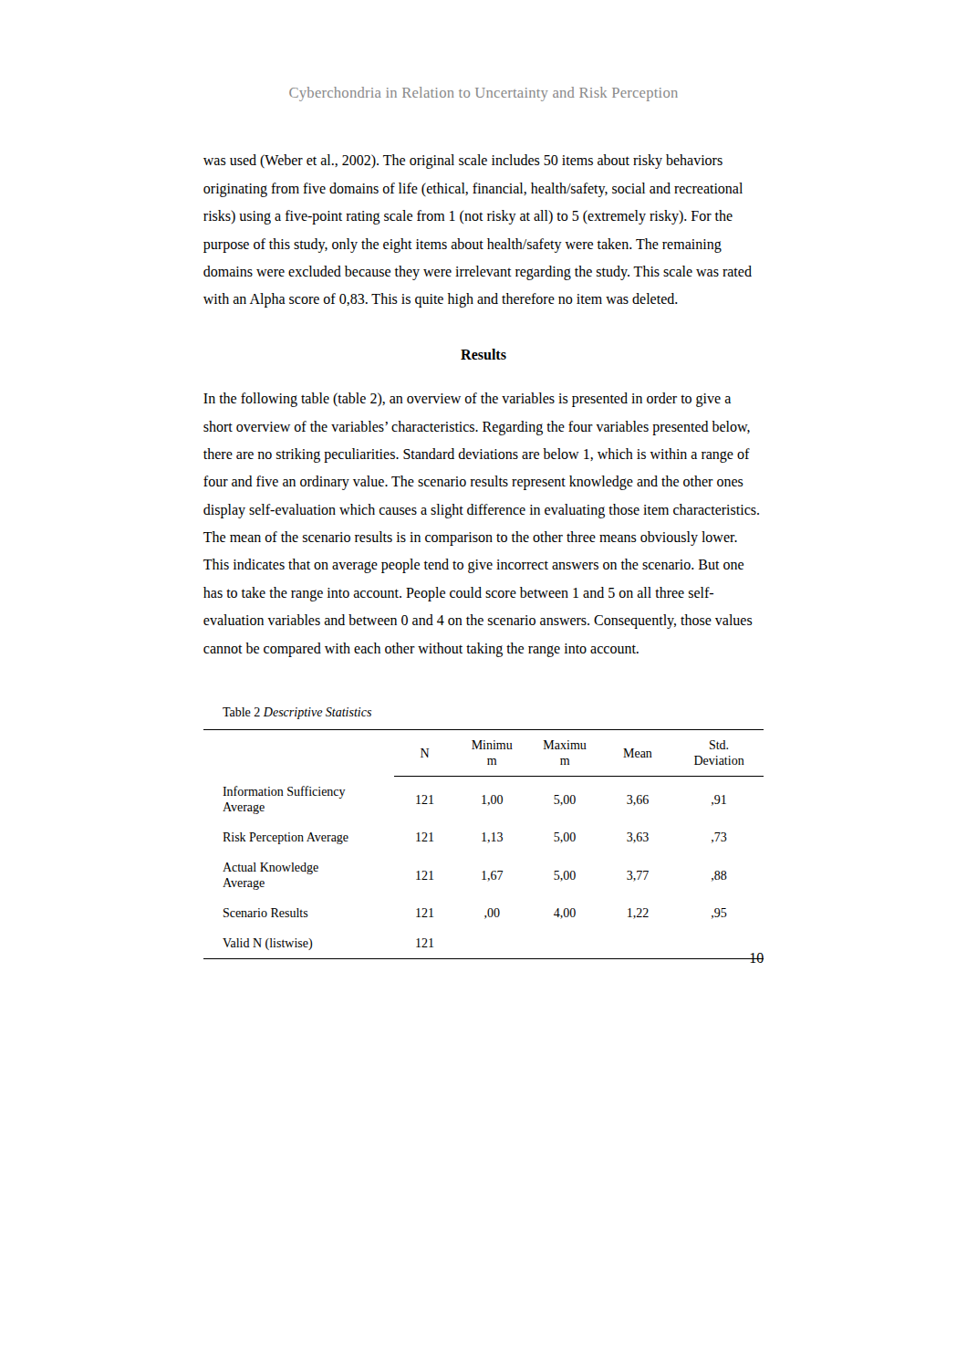Cyberchondria in Relation to Uncertainty and Risk Perception
was used (Weber et al., 2002). The original scale includes 50 items about risky behaviors originating from five domains of life (ethical, financial, health/safety, social and recreational risks) using a five-point rating scale from 1 (not risky at all) to 5 (extremely risky). For the purpose of this study, only the eight items about health/safety were taken. The remaining domains were excluded because they were irrelevant regarding the study. This scale was rated with an Alpha score of 0,83. This is quite high and therefore no item was deleted.
Results
In the following table (table 2), an overview of the variables is presented in order to give a short overview of the variables’ characteristics. Regarding the four variables presented below, there are no striking peculiarities. Standard deviations are below 1, which is within a range of four and five an ordinary value. The scenario results represent knowledge and the other ones display self-evaluation which causes a slight difference in evaluating those item characteristics. The mean of the scenario results is in comparison to the other three means obviously lower. This indicates that on average people tend to give incorrect answers on the scenario. But one has to take the range into account. People could score between 1 and 5 on all three self-evaluation variables and between 0 and 4 on the scenario answers. Consequently, those values cannot be compared with each other without taking the range into account.
Table 2 Descriptive Statistics
| | N | Minimu m | Maximu m | Mean | Std. Deviation |
| --- | --- | --- | --- | --- | --- |
| Information Sufficiency Average | 121 | 1,00 | 5,00 | 3,66 | ,91 |
| Risk Perception Average | 121 | 1,13 | 5,00 | 3,63 | ,73 |
| Actual Knowledge Average | 121 | 1,67 | 5,00 | 3,77 | ,88 |
| Scenario Results | 121 | ,00 | 4,00 | 1,22 | ,95 |
| Valid N (listwise) | 121 | | | | |
10